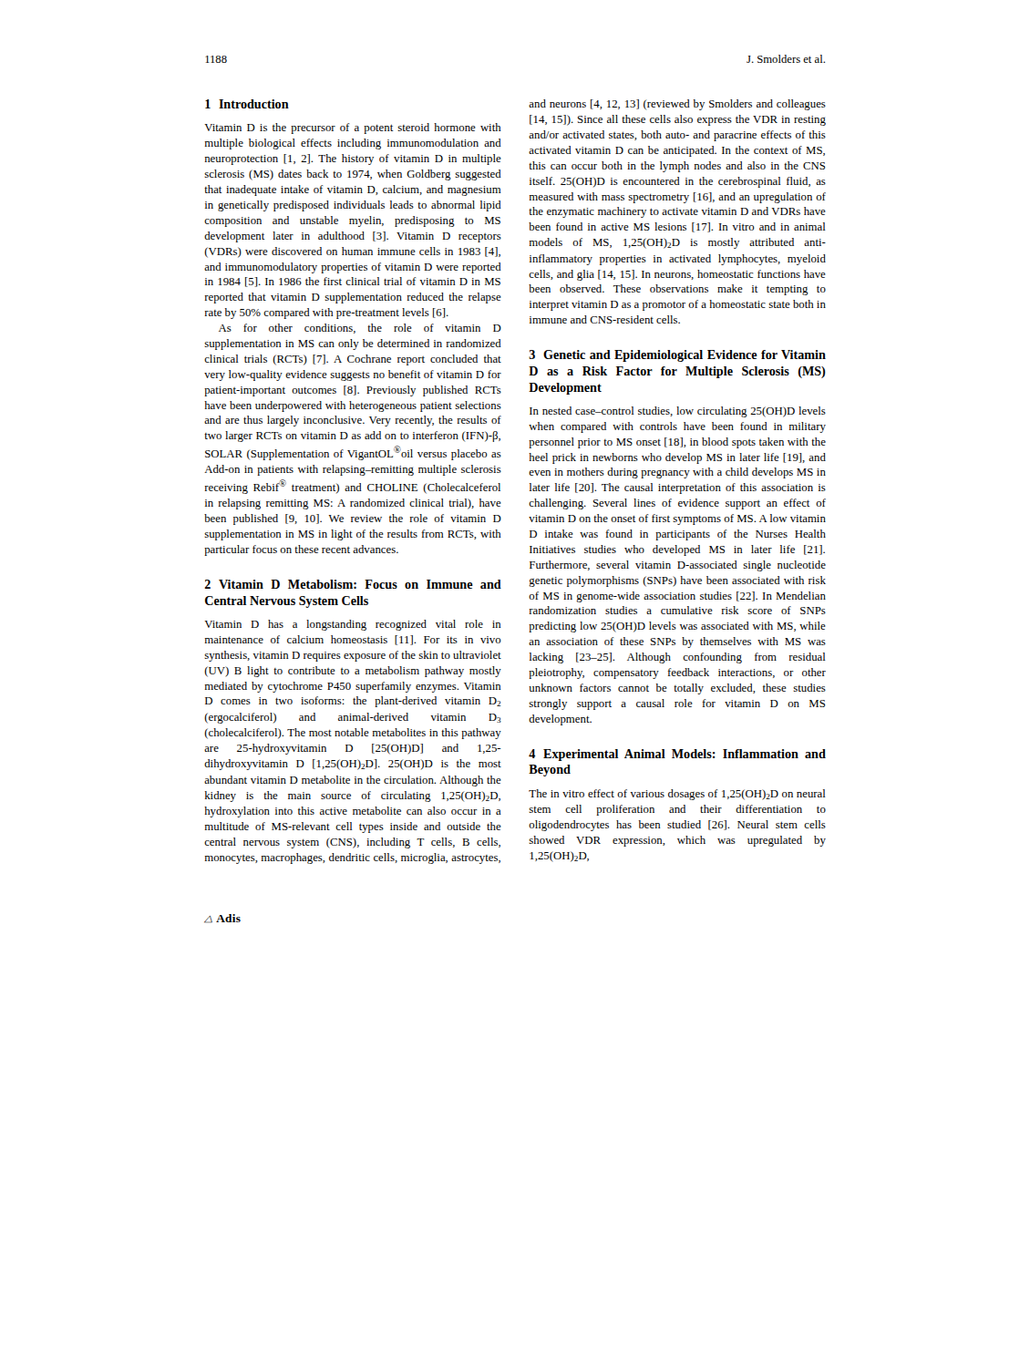1188 J. Smolders et al.
1 Introduction
Vitamin D is the precursor of a potent steroid hormone with multiple biological effects including immunomodulation and neuroprotection [1, 2]. The history of vitamin D in multiple sclerosis (MS) dates back to 1974, when Goldberg suggested that inadequate intake of vitamin D, calcium, and magnesium in genetically predisposed individuals leads to abnormal lipid composition and unstable myelin, predisposing to MS development later in adulthood [3]. Vitamin D receptors (VDRs) were discovered on human immune cells in 1983 [4], and immunomodulatory properties of vitamin D were reported in 1984 [5]. In 1986 the first clinical trial of vitamin D in MS reported that vitamin D supplementation reduced the relapse rate by 50% compared with pre-treatment levels [6].
As for other conditions, the role of vitamin D supplementation in MS can only be determined in randomized clinical trials (RCTs) [7]. A Cochrane report concluded that very low-quality evidence suggests no benefit of vitamin D for patient-important outcomes [8]. Previously published RCTs have been underpowered with heterogeneous patient selections and are thus largely inconclusive. Very recently, the results of two larger RCTs on vitamin D as add on to interferon (IFN)-β, SOLAR (Supplementation of VigantOL®oil versus placebo as Add-on in patients with relapsing–remitting multiple sclerosis receiving Rebif® treatment) and CHOLINE (Cholecalceferol in relapsing remitting MS: A randomized clinical trial), have been published [9, 10]. We review the role of vitamin D supplementation in MS in light of the results from RCTs, with particular focus on these recent advances.
2 Vitamin D Metabolism: Focus on Immune and Central Nervous System Cells
Vitamin D has a longstanding recognized vital role in maintenance of calcium homeostasis [11]. For its in vivo synthesis, vitamin D requires exposure of the skin to ultraviolet (UV) B light to contribute to a metabolism pathway mostly mediated by cytochrome P450 superfamily enzymes. Vitamin D comes in two isoforms: the plant-derived vitamin D2 (ergocalciferol) and animal-derived vitamin D3 (cholecalciferol). The most notable metabolites in this pathway are 25-hydroxyvitamin D [25(OH)D] and 1,25-dihydroxyvitamin D [1,25(OH)2D]. 25(OH)D is the most abundant vitamin D metabolite in the circulation. Although the kidney is the main source of circulating 1,25(OH)2D, hydroxylation into this active metabolite can also occur in a multitude of MS-relevant cell types inside and outside the central nervous system (CNS), including T cells, B cells, monocytes, macrophages, dendritic cells, microglia, astrocytes, and neurons [4, 12, 13] (reviewed by Smolders and colleagues [14, 15]). Since all these cells also express the VDR in resting and/or activated states, both auto- and paracrine effects of this activated vitamin D can be anticipated. In the context of MS, this can occur both in the lymph nodes and also in the CNS itself. 25(OH)D is encountered in the cerebrospinal fluid, as measured with mass spectrometry [16], and an upregulation of the enzymatic machinery to activate vitamin D and VDRs have been found in active MS lesions [17]. In vitro and in animal models of MS, 1,25(OH)2D is mostly attributed anti-inflammatory properties in activated lymphocytes, myeloid cells, and glia [14, 15]. In neurons, homeostatic functions have been observed. These observations make it tempting to interpret vitamin D as a promotor of a homeostatic state both in immune and CNS-resident cells.
3 Genetic and Epidemiological Evidence for Vitamin D as a Risk Factor for Multiple Sclerosis (MS) Development
In nested case–control studies, low circulating 25(OH)D levels when compared with controls have been found in military personnel prior to MS onset [18], in blood spots taken with the heel prick in newborns who develop MS in later life [19], and even in mothers during pregnancy with a child develops MS in later life [20]. The causal interpretation of this association is challenging. Several lines of evidence support an effect of vitamin D on the onset of first symptoms of MS. A low vitamin D intake was found in participants of the Nurses Health Initiatives studies who developed MS in later life [21]. Furthermore, several vitamin D-associated single nucleotide genetic polymorphisms (SNPs) have been associated with risk of MS in genome-wide association studies [22]. In Mendelian randomization studies a cumulative risk score of SNPs predicting low 25(OH)D levels was associated with MS, while an association of these SNPs by themselves with MS was lacking [23–25]. Although confounding from residual pleiotrophy, compensatory feedback interactions, or other unknown factors cannot be totally excluded, these studies strongly support a causal role for vitamin D on MS development.
4 Experimental Animal Models: Inflammation and Beyond
The in vitro effect of various dosages of 1,25(OH)2D on neural stem cell proliferation and their differentiation to oligodendrocytes has been studied [26]. Neural stem cells showed VDR expression, which was upregulated by 1,25(OH)2D,
△ Adis